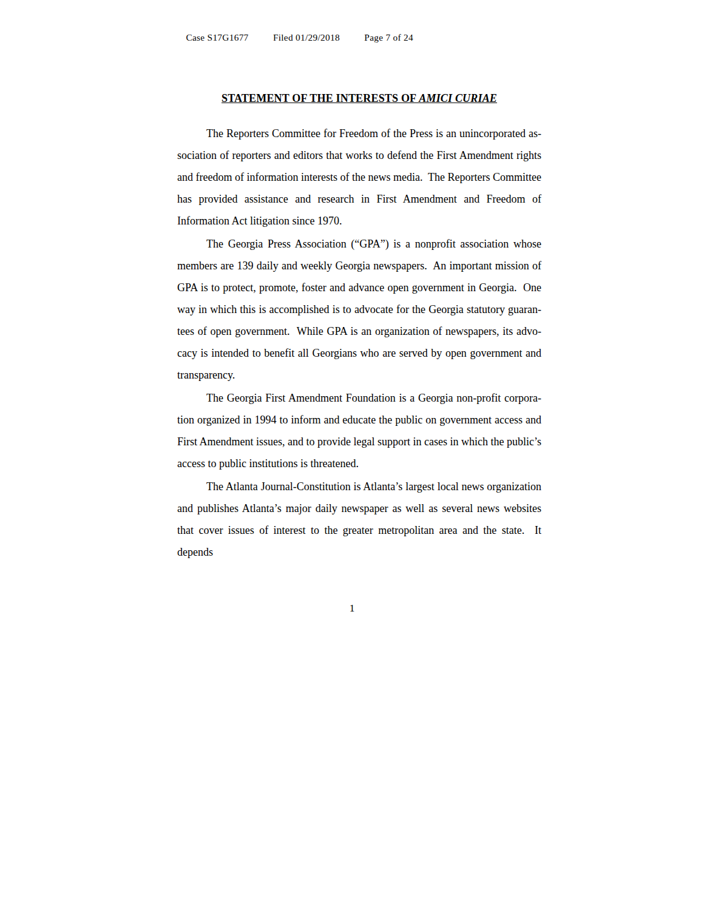Case S17G1677 Filed 01/29/2018 Page 7 of 24
STATEMENT OF THE INTERESTS OF AMICI CURIAE
The Reporters Committee for Freedom of the Press is an unincorporated association of reporters and editors that works to defend the First Amendment rights and freedom of information interests of the news media. The Reporters Committee has provided assistance and research in First Amendment and Freedom of Information Act litigation since 1970.
The Georgia Press Association (“GPA”) is a nonprofit association whose members are 139 daily and weekly Georgia newspapers. An important mission of GPA is to protect, promote, foster and advance open government in Georgia. One way in which this is accomplished is to advocate for the Georgia statutory guarantees of open government. While GPA is an organization of newspapers, its advocacy is intended to benefit all Georgians who are served by open government and transparency.
The Georgia First Amendment Foundation is a Georgia non-profit corporation organized in 1994 to inform and educate the public on government access and First Amendment issues, and to provide legal support in cases in which the public’s access to public institutions is threatened.
The Atlanta Journal-Constitution is Atlanta’s largest local news organization and publishes Atlanta’s major daily newspaper as well as several news websites that cover issues of interest to the greater metropolitan area and the state. It depends
1